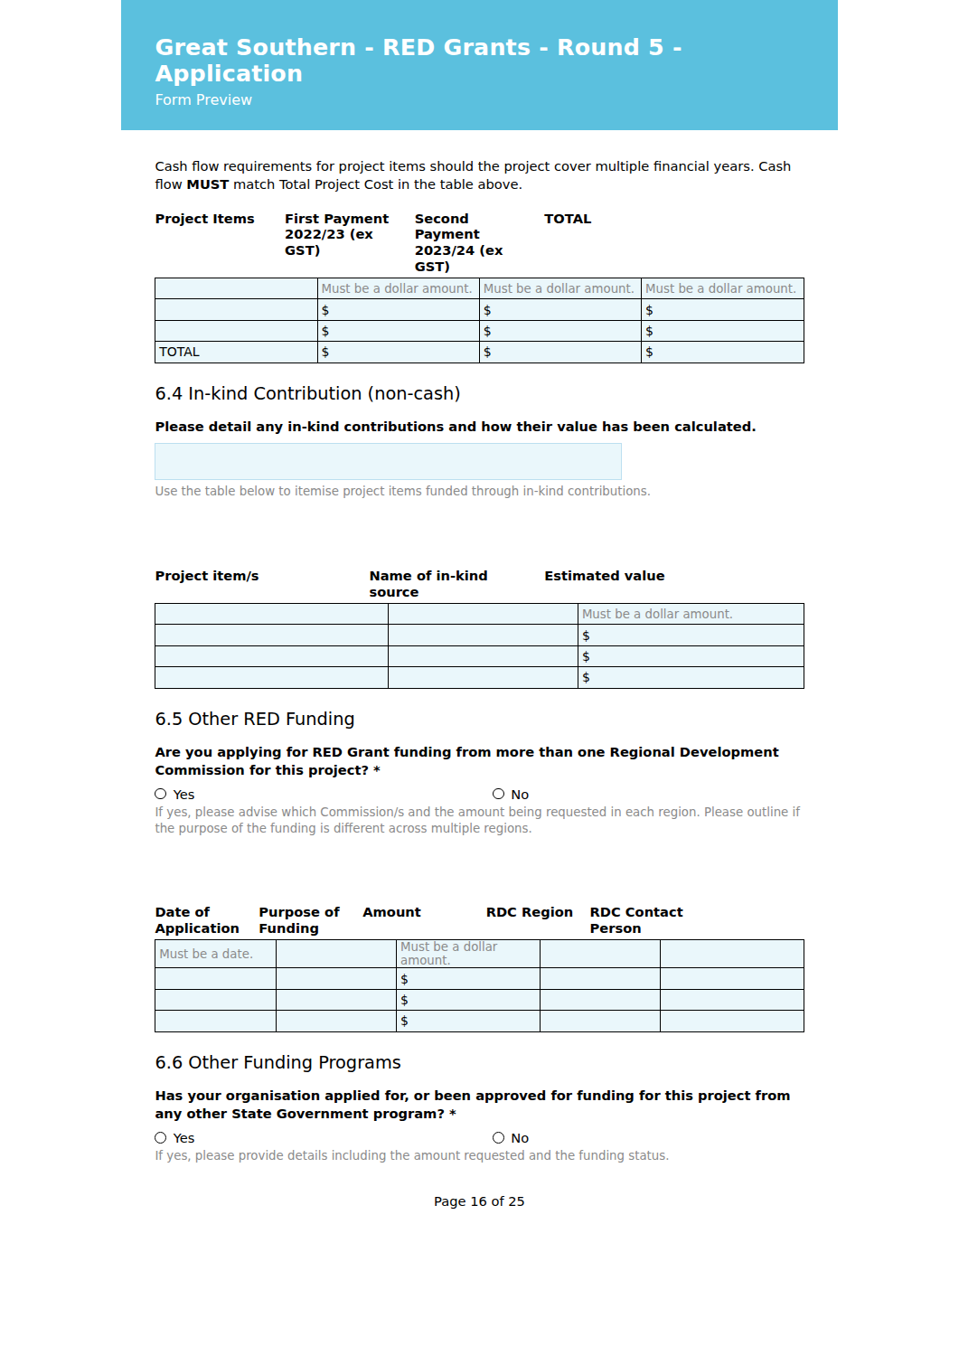Great Southern - RED Grants - Round 5 - Application
Form Preview
Cash flow requirements for project items should the project cover multiple financial years. Cash flow MUST match Total Project Cost in the table above.
Project Items
First Payment
2022/23 (ex GST)
Second Payment
2023/24 (ex GST)
TOTAL
| | Must be a dollar amount. | Must be a dollar amount. | Must be a dollar amount. |
| | $ | $ | $ |
| | $ | $ | $ |
| TOTAL | $ | $ | $ |
6.4 In-kind Contribution (non-cash)
Please detail any in-kind contributions and how their value has been calculated.
Use the table below to itemise project items funded through in-kind contributions.
Project item/s
Name of in-kind source
Estimated value
| | | Must be a dollar amount. |
| | | $ |
| | | $ |
| | | $ |
6.5 Other RED Funding
Are you applying for RED Grant funding from more than one Regional Development Commission for this project? *
Yes
No
If yes, please advise which Commission/s and the amount being requested in each region. Please outline if the purpose of the funding is different across multiple regions.
Date of
Application
Purpose of
Funding
Amount
RDC Region
RDC Contact
Person
| Must be a date. | | Must be a dollar amount. | | |
| | | $ | | |
| | | $ | | |
| | | $ | | |
6.6 Other Funding Programs
Has your organisation applied for, or been approved for funding for this project from any other State Government program? *
Yes
No
If yes, please provide details including the amount requested and the funding status.
Page 16 of 25